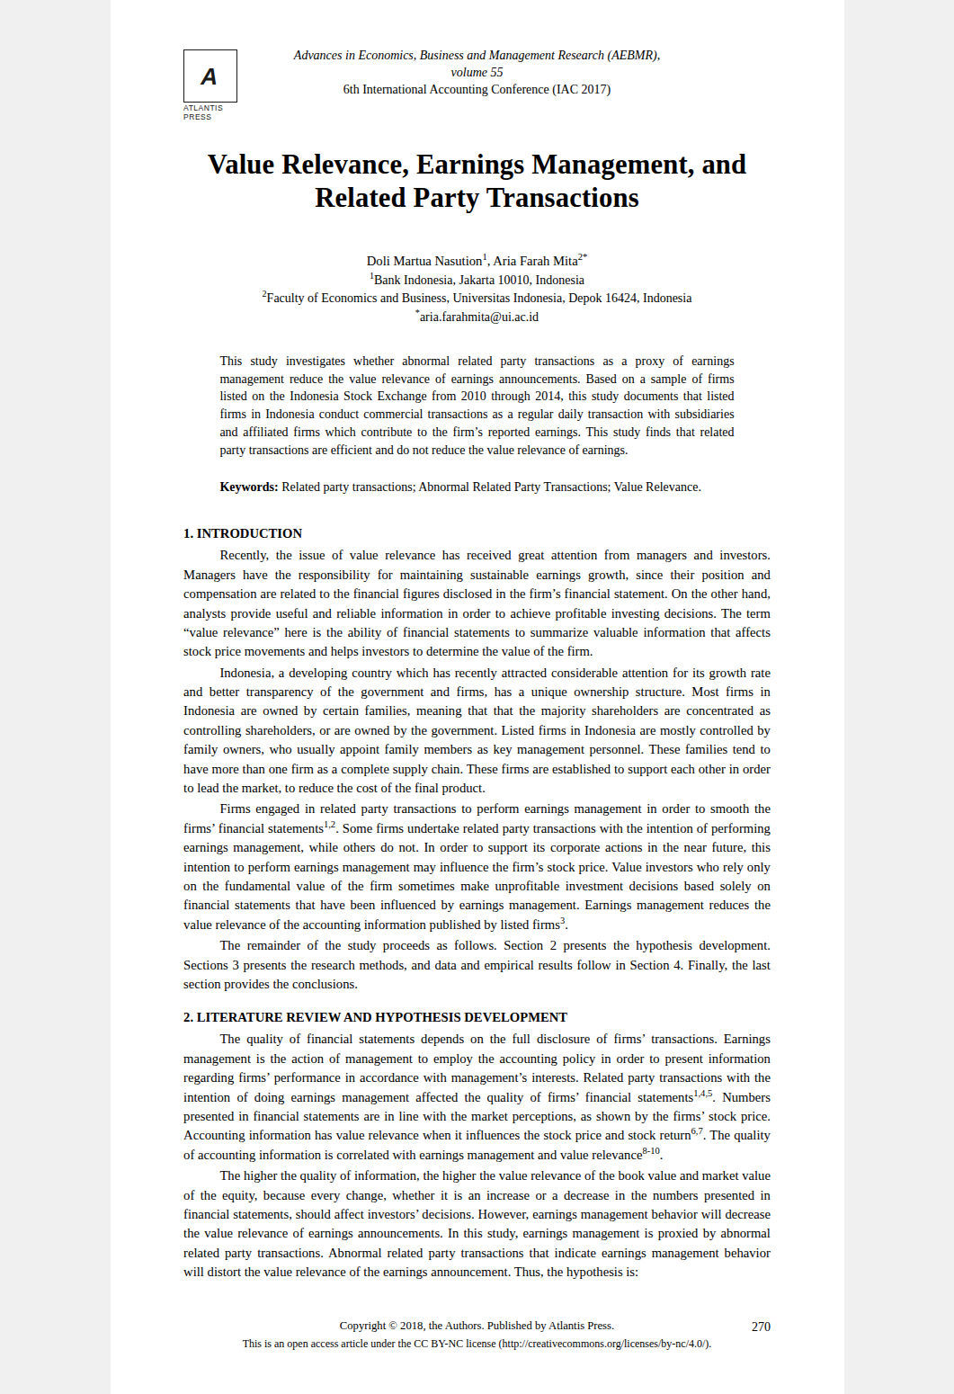A
ATLANTIS
PRESS
Advances in Economics, Business and Management Research (AEBMR), volume 55
6th International Accounting Conference (IAC 2017)
Value Relevance, Earnings Management, and
Related Party Transactions
Doli Martua Nasution1, Aria Farah Mita2*
1Bank Indonesia, Jakarta 10010, Indonesia
2Faculty of Economics and Business, Universitas Indonesia, Depok 16424, Indonesia
*aria.farahmita@ui.ac.id
This study investigates whether abnormal related party transactions as a proxy of earnings management reduce the value relevance of earnings announcements. Based on a sample of firms listed on the Indonesia Stock Exchange from 2010 through 2014, this study documents that listed firms in Indonesia conduct commercial transactions as a regular daily transaction with subsidiaries and affiliated firms which contribute to the firm’s reported earnings. This study finds that related party transactions are efficient and do not reduce the value relevance of earnings.
Keywords: Related party transactions; Abnormal Related Party Transactions; Value Relevance.
1. Introduction
Recently, the issue of value relevance has received great attention from managers and investors. Managers have the responsibility for maintaining sustainable earnings growth, since their position and compensation are related to the financial figures disclosed in the firm’s financial statement. On the other hand, analysts provide useful and reliable information in order to achieve profitable investing decisions. The term “value relevance” here is the ability of financial statements to summarize valuable information that affects stock price movements and helps investors to determine the value of the firm.
Indonesia, a developing country which has recently attracted considerable attention for its growth rate and better transparency of the government and firms, has a unique ownership structure. Most firms in Indonesia are owned by certain families, meaning that that the majority shareholders are concentrated as controlling shareholders, or are owned by the government. Listed firms in Indonesia are mostly controlled by family owners, who usually appoint family members as key management personnel. These families tend to have more than one firm as a complete supply chain. These firms are established to support each other in order to lead the market, to reduce the cost of the final product.
Firms engaged in related party transactions to perform earnings management in order to smooth the firms’ financial statements1,2. Some firms undertake related party transactions with the intention of performing earnings management, while others do not. In order to support its corporate actions in the near future, this intention to perform earnings management may influence the firm’s stock price. Value investors who rely only on the fundamental value of the firm sometimes make unprofitable investment decisions based solely on financial statements that have been influenced by earnings management. Earnings management reduces the value relevance of the accounting information published by listed firms3.
The remainder of the study proceeds as follows. Section 2 presents the hypothesis development. Sections 3 presents the research methods, and data and empirical results follow in Section 4. Finally, the last section provides the conclusions.
2. Literature Review and Hypothesis Development
The quality of financial statements depends on the full disclosure of firms’ transactions. Earnings management is the action of management to employ the accounting policy in order to present information regarding firms’ performance in accordance with management’s interests. Related party transactions with the intention of doing earnings management affected the quality of firms’ financial statements1,4,5. Numbers presented in financial statements are in line with the market perceptions, as shown by the firms’ stock price. Accounting information has value relevance when it influences the stock price and stock return6,7. The quality of accounting information is correlated with earnings management and value relevance8-10.
The higher the quality of information, the higher the value relevance of the book value and market value of the equity, because every change, whether it is an increase or a decrease in the numbers presented in financial statements, should affect investors’ decisions. However, earnings management behavior will decrease the value relevance of earnings announcements. In this study, earnings management is proxied by abnormal related party transactions. Abnormal related party transactions that indicate earnings management behavior will distort the value relevance of the earnings announcement. Thus, the hypothesis is:
270
Copyright © 2018, the Authors. Published by Atlantis Press.
This is an open access article under the CC BY-NC license (http://creativecommons.org/licenses/by-nc/4.0/).